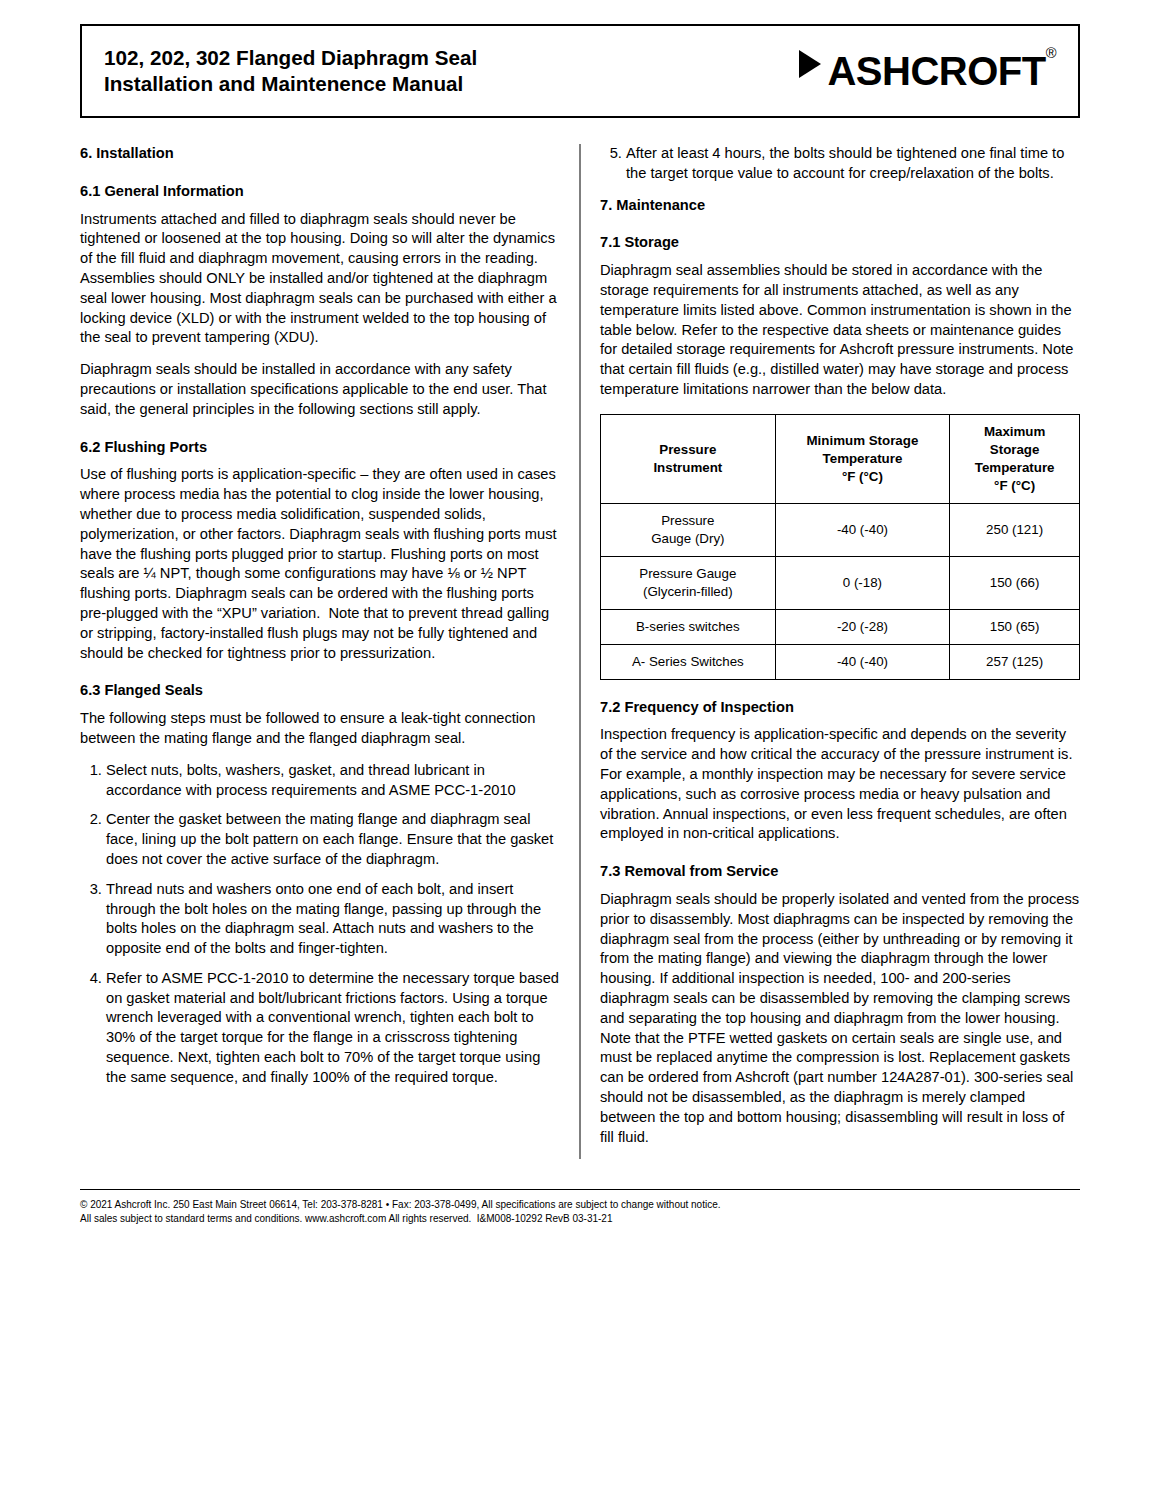102, 202, 302 Flanged Diaphragm Seal
Installation and Maintenence Manual
ASHCROFT®
6. Installation
6.1 General Information
Instruments attached and filled to diaphragm seals should never be tightened or loosened at the top housing. Doing so will alter the dynamics of the fill fluid and diaphragm movement, causing errors in the reading. Assemblies should ONLY be installed and/or tightened at the diaphragm seal lower housing. Most diaphragm seals can be purchased with either a locking device (XLD) or with the instrument welded to the top housing of the seal to prevent tampering (XDU).
Diaphragm seals should be installed in accordance with any safety precautions or installation specifications applicable to the end user. That said, the general principles in the following sections still apply.
6.2 Flushing Ports
Use of flushing ports is application-specific – they are often used in cases where process media has the potential to clog inside the lower housing, whether due to process media solidification, suspended solids, polymerization, or other factors. Diaphragm seals with flushing ports must have the flushing ports plugged prior to startup. Flushing ports on most seals are ¼ NPT, though some configurations may have ⅛ or ½ NPT flushing ports. Diaphragm seals can be ordered with the flushing ports pre-plugged with the “XPU” variation. Note that to prevent thread galling or stripping, factory-installed flush plugs may not be fully tightened and should be checked for tightness prior to pressurization.
6.3 Flanged Seals
The following steps must be followed to ensure a leak-tight connection between the mating flange and the flanged diaphragm seal.
Select nuts, bolts, washers, gasket, and thread lubricant in accordance with process requirements and ASME PCC-1-2010
Center the gasket between the mating flange and diaphragm seal face, lining up the bolt pattern on each flange. Ensure that the gasket does not cover the active surface of the diaphragm.
Thread nuts and washers onto one end of each bolt, and insert through the bolt holes on the mating flange, passing up through the bolts holes on the diaphragm seal. Attach nuts and washers to the opposite end of the bolts and finger-tighten.
Refer to ASME PCC-1-2010 to determine the necessary torque based on gasket material and bolt/lubricant frictions factors. Using a torque wrench leveraged with a conventional wrench, tighten each bolt to 30% of the target torque for the flange in a crisscross tightening sequence. Next, tighten each bolt to 70% of the target torque using the same sequence, and finally 100% of the required torque.
After at least 4 hours, the bolts should be tightened one final time to the target torque value to account for creep/relaxation of the bolts.
7. Maintenance
7.1 Storage
Diaphragm seal assemblies should be stored in accordance with the storage requirements for all instruments attached, as well as any temperature limits listed above. Common instrumentation is shown in the table below. Refer to the respective data sheets or maintenance guides for detailed storage requirements for Ashcroft pressure instruments. Note that certain fill fluids (e.g., distilled water) may have storage and process temperature limitations narrower than the below data.
| Pressure Instrument | Minimum Storage Temperature °F (°C) | Maximum Storage Temperature °F (°C) |
| --- | --- | --- |
| Pressure Gauge (Dry) | -40 (-40) | 250 (121) |
| Pressure Gauge (Glycerin-filled) | 0 (-18) | 150 (66) |
| B-series switches | -20 (-28) | 150 (65) |
| A- Series Switches | -40 (-40) | 257 (125) |
7.2 Frequency of Inspection
Inspection frequency is application-specific and depends on the severity of the service and how critical the accuracy of the pressure instrument is. For example, a monthly inspection may be necessary for severe service applications, such as corrosive process media or heavy pulsation and vibration. Annual inspections, or even less frequent schedules, are often employed in non-critical applications.
7.3 Removal from Service
Diaphragm seals should be properly isolated and vented from the process prior to disassembly. Most diaphragms can be inspected by removing the diaphragm seal from the process (either by unthreading or by removing it from the mating flange) and viewing the diaphragm through the lower housing. If additional inspection is needed, 100- and 200-series diaphragm seals can be disassembled by removing the clamping screws and separating the top housing and diaphragm from the lower housing. Note that the PTFE wetted gaskets on certain seals are single use, and must be replaced anytime the compression is lost. Replacement gaskets can be ordered from Ashcroft (part number 124A287-01). 300-series seal should not be disassembled, as the diaphragm is merely clamped between the top and bottom housing; disassembling will result in loss of fill fluid.
© 2021 Ashcroft Inc. 250 East Main Street 06614, Tel: 203-378-8281 • Fax: 203-378-0499, All specifications are subject to change without notice.
All sales subject to standard terms and conditions. www.ashcroft.com All rights reserved. I&M008-10292 RevB 03-31-21